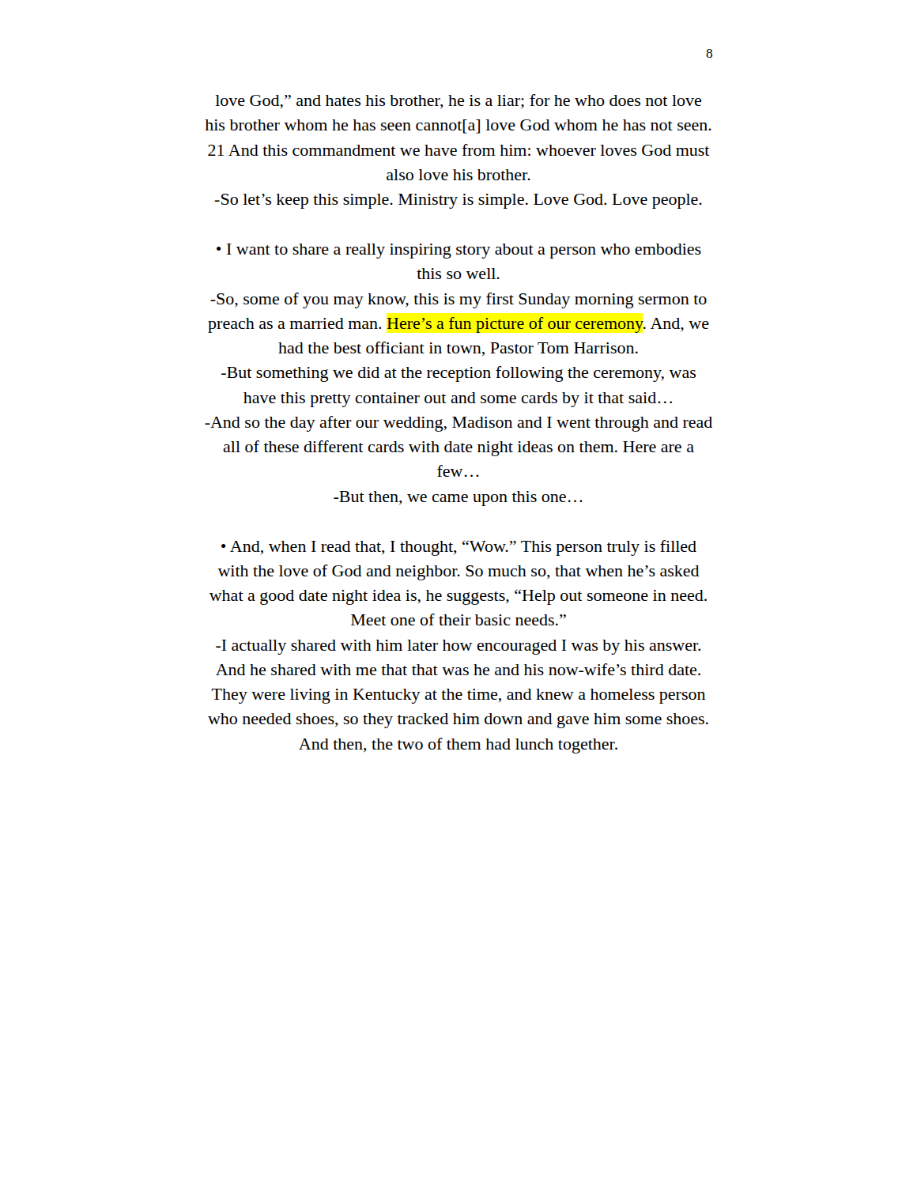8
love God,” and hates his brother, he is a liar; for he who does not love his brother whom he has seen cannot[a] love God whom he has not seen. 21 And this commandment we have from him: whoever loves God must also love his brother.
-So let’s keep this simple. Ministry is simple. Love God. Love people.
• I want to share a really inspiring story about a person who embodies this so well.
-So, some of you may know, this is my first Sunday morning sermon to preach as a married man. Here’s a fun picture of our ceremony. And, we had the best officiant in town, Pastor Tom Harrison.
-But something we did at the reception following the ceremony, was have this pretty container out and some cards by it that said…
-And so the day after our wedding, Madison and I went through and read all of these different cards with date night ideas on them. Here are a few…
-But then, we came upon this one…
• And, when I read that, I thought, “Wow.” This person truly is filled with the love of God and neighbor. So much so, that when he’s asked what a good date night idea is, he suggests, “Help out someone in need. Meet one of their basic needs.”
-I actually shared with him later how encouraged I was by his answer. And he shared with me that that was he and his now-wife’s third date. They were living in Kentucky at the time, and knew a homeless person who needed shoes, so they tracked him down and gave him some shoes. And then, the two of them had lunch together.